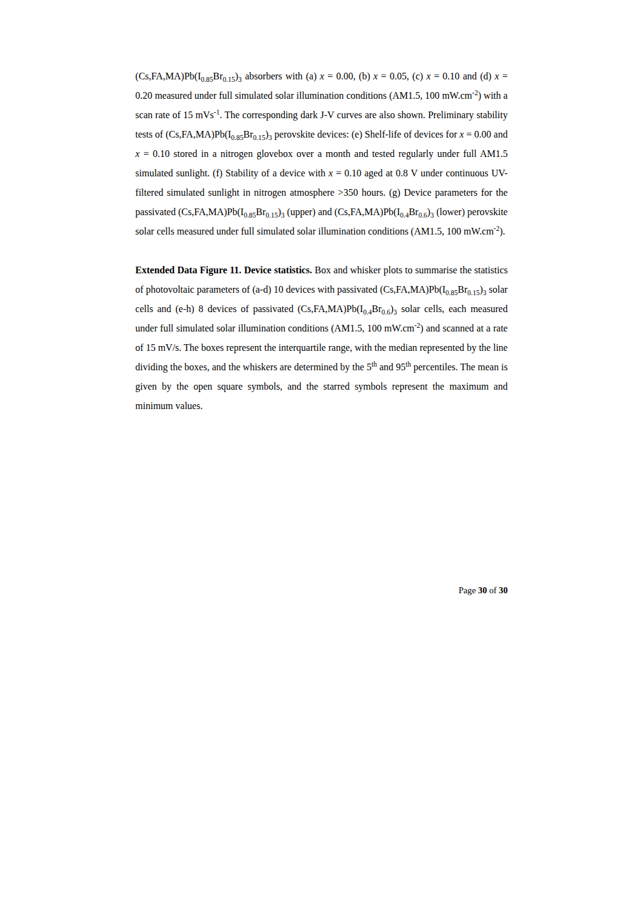(Cs,FA,MA)Pb(I0.85Br0.15)3 absorbers with (a) x = 0.00, (b) x = 0.05, (c) x = 0.10 and (d) x = 0.20 measured under full simulated solar illumination conditions (AM1.5, 100 mW.cm-2) with a scan rate of 15 mVs-1. The corresponding dark J-V curves are also shown. Preliminary stability tests of (Cs,FA,MA)Pb(I0.85Br0.15)3 perovskite devices: (e) Shelf-life of devices for x = 0.00 and x = 0.10 stored in a nitrogen glovebox over a month and tested regularly under full AM1.5 simulated sunlight. (f) Stability of a device with x = 0.10 aged at 0.8 V under continuous UV-filtered simulated sunlight in nitrogen atmosphere >350 hours. (g) Device parameters for the passivated (Cs,FA,MA)Pb(I0.85Br0.15)3 (upper) and (Cs,FA,MA)Pb(I0.4Br0.6)3 (lower) perovskite solar cells measured under full simulated solar illumination conditions (AM1.5, 100 mW.cm-2).
Extended Data Figure 11. Device statistics. Box and whisker plots to summarise the statistics of photovoltaic parameters of (a-d) 10 devices with passivated (Cs,FA,MA)Pb(I0.85Br0.15)3 solar cells and (e-h) 8 devices of passivated (Cs,FA,MA)Pb(I0.4Br0.6)3 solar cells, each measured under full simulated solar illumination conditions (AM1.5, 100 mW.cm-2) and scanned at a rate of 15 mV/s. The boxes represent the interquartile range, with the median represented by the line dividing the boxes, and the whiskers are determined by the 5th and 95th percentiles. The mean is given by the open square symbols, and the starred symbols represent the maximum and minimum values.
Page 30 of 30